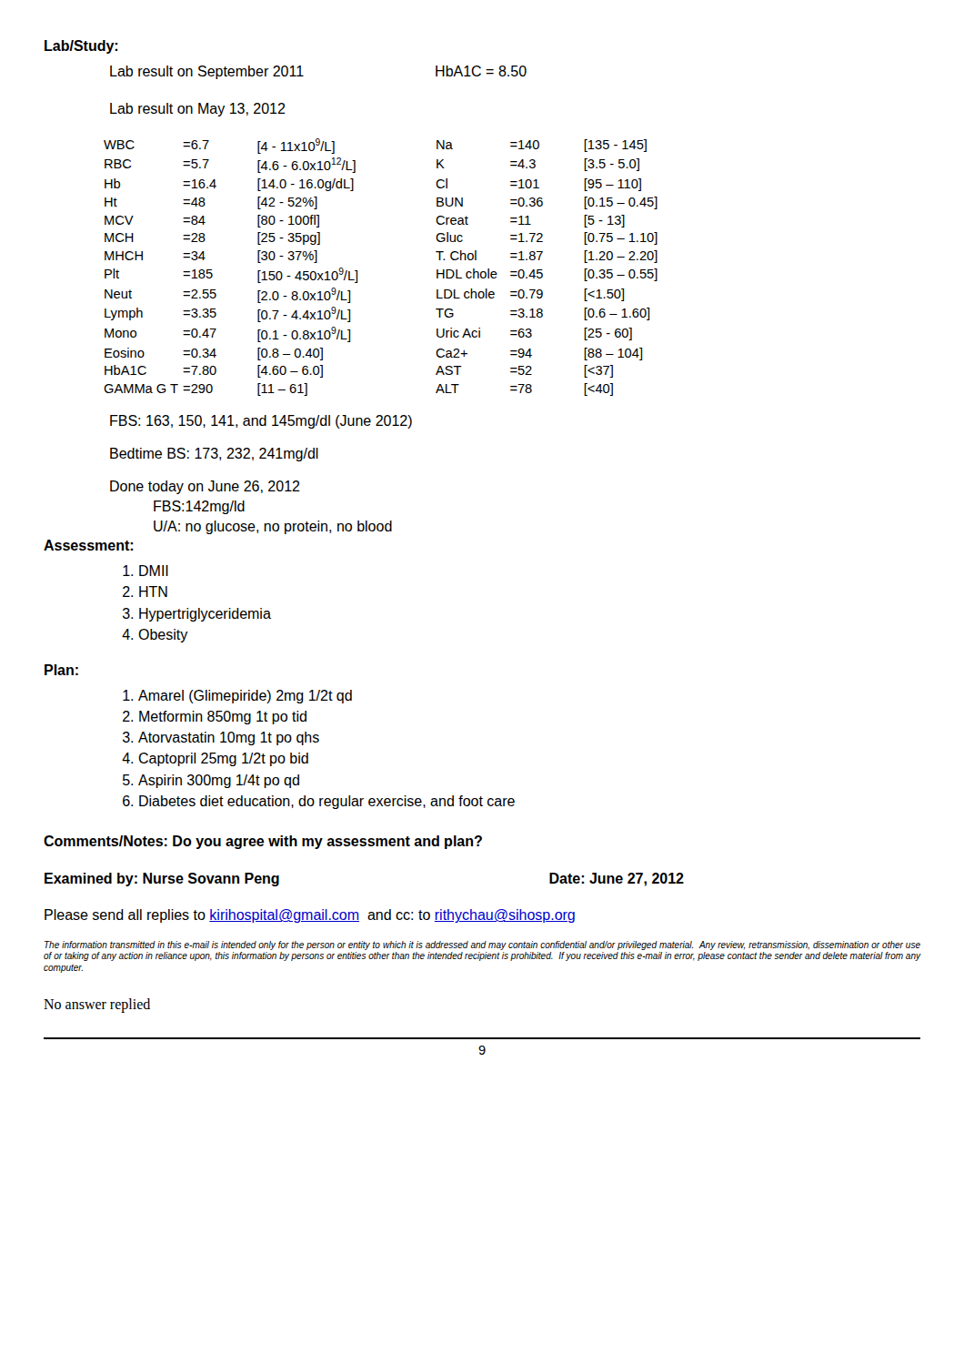Lab/Study:
Lab result on September 2011 HbA1C = 8.50
Lab result on May 13, 2012
| WBC | =6.7 | [4 - 11x10 9 /L] | | Na | =140 | [135 - 145] |
| RBC | =5.7 | [4.6 - 6.0x10 12 /L] | | K | =4.3 | [3.5 - 5.0] |
| Hb | =16.4 | [14.0 - 16.0g/dL] | | Cl | =101 | [95 – 110] |
| Ht | =48 | [42 - 52%] | | BUN | =0.36 | [0.15 – 0.45] |
| MCV | =84 | [80 - 100fl] | | Creat | =11 | [5 - 13] |
| MCH | =28 | [25 - 35pg] | | Gluc | =1.72 | [0.75 – 1.10] |
| MHCH | =34 | [30 - 37%] | | T. Chol | =1.87 | [1.20 – 2.20] |
| Plt | =185 | [150 - 450x10 9 /L] | | HDL chole | =0.45 | [0.35 – 0.55] |
| Neut | =2.55 | [2.0 - 8.0x10 9 /L] | | LDL chole | =0.79 | [<1.50] |
| Lymph | =3.35 | [0.7 - 4.4x10 9 /L] | | TG | =3.18 | [0.6 – 1.60] |
| Mono | =0.47 | [0.1 - 0.8x10 9 /L] | | Uric Aci | =63 | [25 - 60] |
| Eosino | =0.34 | [0.8 – 0.40] | | Ca2+ | =94 | [88 – 104] |
| HbA1C | =7.80 | [4.60 – 6.0] | | AST | =52 | [<37] |
| GAMMa G T | =290 | [11 – 61] | | ALT | =78 | [<40] |
FBS: 163, 150, 141, and 145mg/dl (June 2012)
Bedtime BS: 173, 232, 241mg/dl
Done today on June 26, 2012
FBS:142mg/ld
U/A: no glucose, no protein, no blood
Assessment:
DMII
HTN
Hypertriglyceridemia
Obesity
Plan:
Amarel (Glimepiride) 2mg 1/2t qd
Metformin 850mg 1t po tid
Atorvastatin 10mg 1t po qhs
Captopril 25mg 1/2t po bid
Aspirin 300mg 1/4t po qd
Diabetes diet education, do regular exercise, and foot care
Comments/Notes: Do you agree with my assessment and plan?
Examined by: Nurse Sovann Peng Date: June 27, 2012
Please send all replies to kirihospital@gmail.com and cc: to rithychau@sihosp.org
The information transmitted in this e-mail is intended only for the person or entity to which it is addressed and may contain confidential and/or privileged material. Any review, retransmission, dissemination or other use of or taking of any action in reliance upon, this information by persons or entities other than the intended recipient is prohibited. If you received this e-mail in error, please contact the sender and delete material from any computer.
No answer replied
9